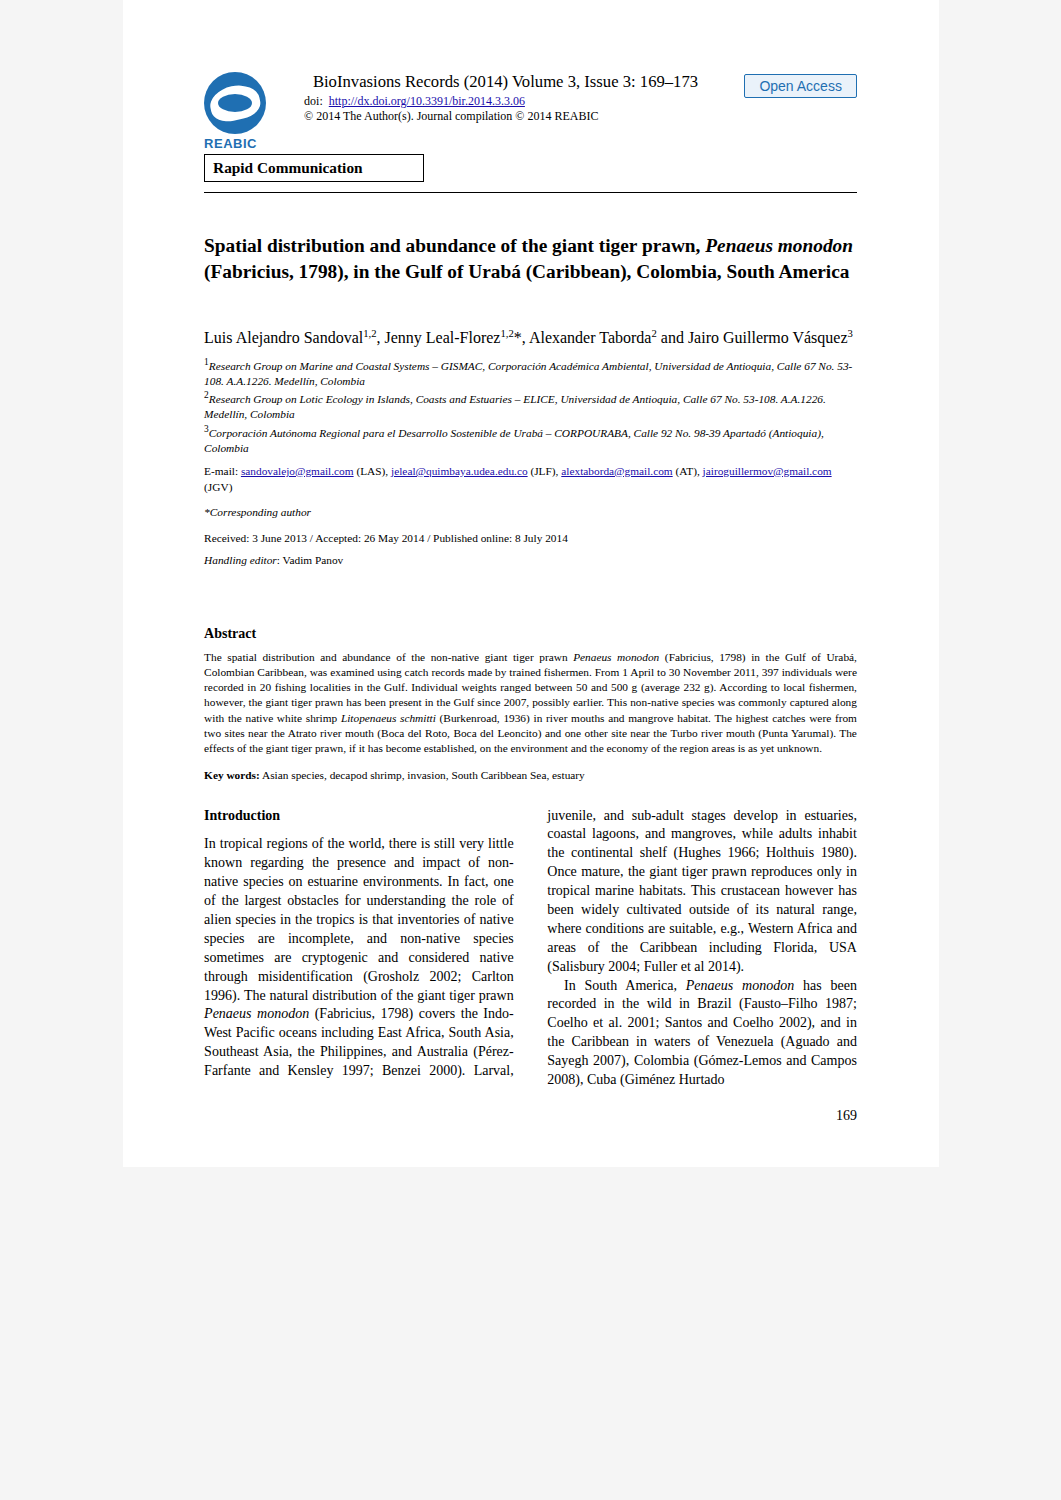REABIC
Open Access
BioInvasions Records (2014) Volume 3, Issue 3: 169–173
doi: http://dx.doi.org/10.3391/bir.2014.3.3.06
© 2014 The Author(s). Journal compilation © 2014 REABIC
Rapid Communication
Spatial distribution and abundance of the giant tiger prawn, Penaeus monodon (Fabricius, 1798), in the Gulf of Urabá (Caribbean), Colombia, South America
Luis Alejandro Sandoval1,2, Jenny Leal-Florez1,2*, Alexander Taborda2 and Jairo Guillermo Vásquez3
1Research Group on Marine and Coastal Systems – GISMAC, Corporación Académica Ambiental, Universidad de Antioquia, Calle 67 No. 53-108. A.A.1226. Medellín, Colombia
2Research Group on Lotic Ecology in Islands, Coasts and Estuaries – ELICE, Universidad de Antioquia, Calle 67 No. 53-108. A.A.1226. Medellín, Colombia
3Corporación Autónoma Regional para el Desarrollo Sostenible de Urabá – CORPOURABA, Calle 92 No. 98-39 Apartadó (Antioquia), Colombia
E-mail: sandovalejo@gmail.com (LAS), jeleal@quimbaya.udea.edu.co (JLF), alextaborda@gmail.com (AT), jairoguillermov@gmail.com (JGV)
*Corresponding author
Received: 3 June 2013 / Accepted: 26 May 2014 / Published online: 8 July 2014
Handling editor: Vadim Panov
Abstract
The spatial distribution and abundance of the non-native giant tiger prawn Penaeus monodon (Fabricius, 1798) in the Gulf of Urabá, Colombian Caribbean, was examined using catch records made by trained fishermen. From 1 April to 30 November 2011, 397 individuals were recorded in 20 fishing localities in the Gulf. Individual weights ranged between 50 and 500 g (average 232 g). According to local fishermen, however, the giant tiger prawn has been present in the Gulf since 2007, possibly earlier. This non-native species was commonly captured along with the native white shrimp Litopenaeus schmitti (Burkenroad, 1936) in river mouths and mangrove habitat. The highest catches were from two sites near the Atrato river mouth (Boca del Roto, Boca del Leoncito) and one other site near the Turbo river mouth (Punta Yarumal). The effects of the giant tiger prawn, if it has become established, on the environment and the economy of the region areas is as yet unknown.
Key words: Asian species, decapod shrimp, invasion, South Caribbean Sea, estuary
Introduction
In tropical regions of the world, there is still very little known regarding the presence and impact of non-native species on estuarine environments. In fact, one of the largest obstacles for understanding the role of alien species in the tropics is that inventories of native species are incomplete, and non-native species sometimes are cryptogenic and considered native through misidentification (Grosholz 2002; Carlton 1996). The natural distribution of the giant tiger prawn Penaeus monodon (Fabricius, 1798) covers the Indo-West Pacific oceans including East Africa, South Asia, Southeast Asia, the Philippines, and Australia (Pérez-Farfante and Kensley 1997; Benzei 2000). Larval, juvenile, and sub-adult stages develop in estuaries, coastal lagoons, and mangroves, while adults inhabit the continental shelf (Hughes 1966; Holthuis 1980). Once mature, the giant tiger prawn reproduces only in tropical marine habitats. This crustacean however has been widely cultivated outside of its natural range, where conditions are suitable, e.g., Western Africa and areas of the Caribbean including Florida, USA (Salisbury 2004; Fuller et al 2014).
In South America, Penaeus monodon has been recorded in the wild in Brazil (Fausto–Filho 1987; Coelho et al. 2001; Santos and Coelho 2002), and in the Caribbean in waters of Venezuela (Aguado and Sayegh 2007), Colombia (Gómez-Lemos and Campos 2008), Cuba (Giménez Hurtado
169